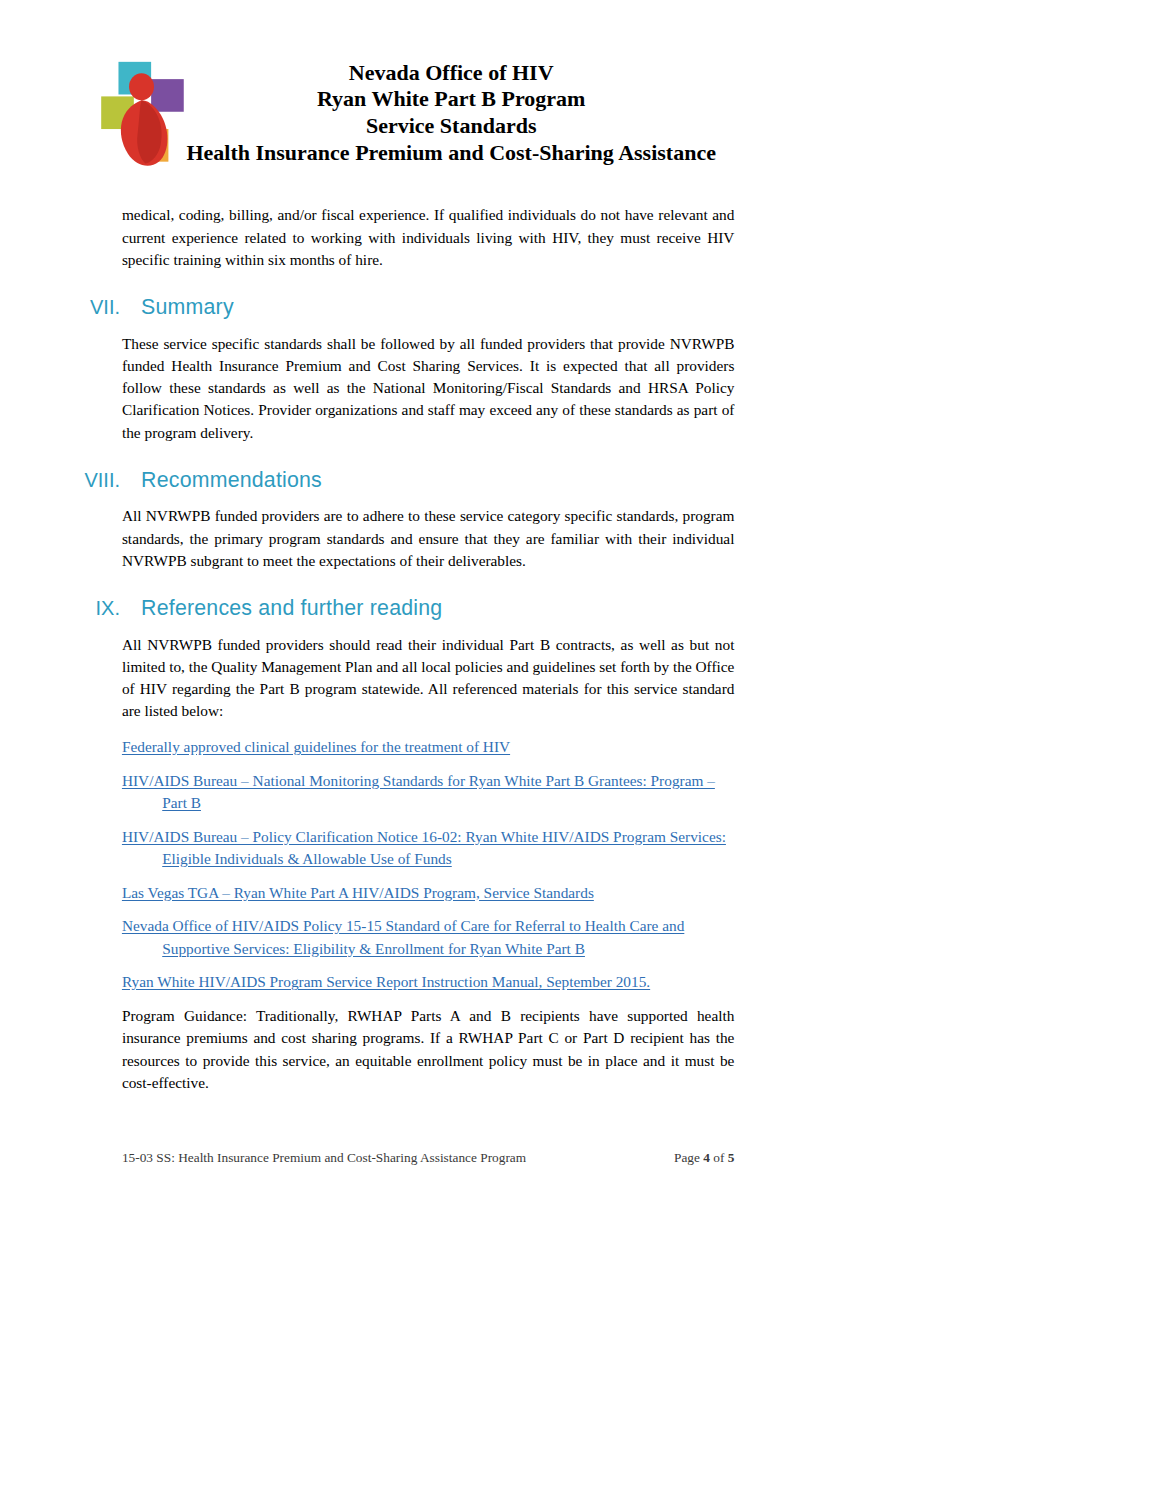Nevada Office of HIV Ryan White Part B Program Service Standards Health Insurance Premium and Cost-Sharing Assistance
medical, coding, billing, and/or fiscal experience. If qualified individuals do not have relevant and current experience related to working with individuals living with HIV, they must receive HIV specific training within six months of hire.
VII.
Summary
These service specific standards shall be followed by all funded providers that provide NVRWPB funded Health Insurance Premium and Cost Sharing Services. It is expected that all providers follow these standards as well as the National Monitoring/Fiscal Standards and HRSA Policy Clarification Notices. Provider organizations and staff may exceed any of these standards as part of the program delivery.
VIII.
Recommendations
All NVRWPB funded providers are to adhere to these service category specific standards, program standards, the primary program standards and ensure that they are familiar with their individual NVRWPB subgrant to meet the expectations of their deliverables.
IX.
References and further reading
All NVRWPB funded providers should read their individual Part B contracts, as well as but not limited to, the Quality Management Plan and all local policies and guidelines set forth by the Office of HIV regarding the Part B program statewide. All referenced materials for this service standard are listed below:
Federally approved clinical guidelines for the treatment of HIV
HIV/AIDS Bureau – National Monitoring Standards for Ryan White Part B Grantees: Program –Part B
HIV/AIDS Bureau – Policy Clarification Notice 16-02: Ryan White HIV/AIDS Program Services:Eligible Individuals & Allowable Use of Funds
Las Vegas TGA – Ryan White Part A HIV/AIDS Program, Service Standards
Nevada Office of HIV/AIDS Policy 15-15 Standard of Care for Referral to Health Care andSupportive Services: Eligibility & Enrollment for Ryan White Part B
Ryan White HIV/AIDS Program Service Report Instruction Manual, September 2015.
Program Guidance: Traditionally, RWHAP Parts A and B recipients have supported health insurance premiums and cost sharing programs. If a RWHAP Part C or Part D recipient has the resources to provide this service, an equitable enrollment policy must be in place and it must be cost-effective.
15-03 SS: Health Insurance Premium and Cost-Sharing Assistance Program
Page 4 of 5